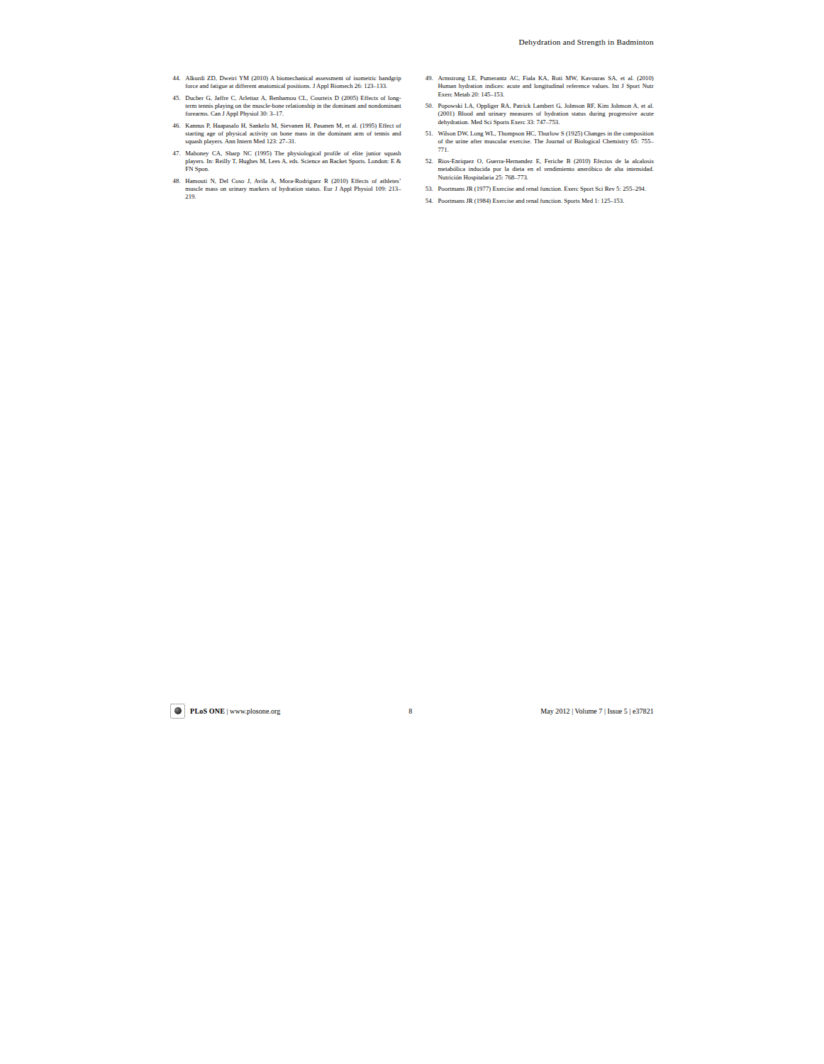Dehydration and Strength in Badminton
44. Alkurdi ZD, Dweiri YM (2010) A biomechanical assessment of isometric handgrip force and fatigue at different anatomical positions. J Appl Biomech 26: 123–133.
45. Ducher G, Jaffre C, Arlettaz A, Benhamou CL, Courteix D (2005) Effects of long-term tennis playing on the muscle-bone relationship in the dominant and nondominant forearms. Can J Appl Physiol 30: 3–17.
46. Kannus P, Haapasalo H, Sankelo M, Sievanen H, Pasanen M, et al. (1995) Effect of starting age of physical activity on bone mass in the dominant arm of tennis and squash players. Ann Intern Med 123: 27–31.
47. Mahoney CA, Sharp NC (1995) The physiological profile of elite junior squash players. In: Reilly T, Hughes M, Lees A, eds. Science an Racket Sports. London: E & FN Spon.
48. Hamouti N, Del Coso J, Avila A, Mora-Rodriguez R (2010) Effects of athletes’ muscle mass on urinary markers of hydration status. Eur J Appl Physiol 109: 213–219.
49. Armstrong LE, Pumerantz AC, Fiala KA, Roti MW, Kavouras SA, et al. (2010) Human hydration indices: acute and longitudinal reference values. Int J Sport Nutr Exerc Metab 20: 145–153.
50. Popowski LA, Oppliger RA, Patrick Lambert G, Johnson RF, Kim Johnson A, et al. (2001) Blood and urinary measures of hydration status during progressive acute dehydration. Med Sci Sports Exerc 33: 747–753.
51. Wilson DW, Long WL, Thompson HC, Thurlow S (1925) Changes in the composition of the urine after muscular exercise. The Journal of Biological Chemistry 65: 755–771.
52. Rios-Enriquez O, Guerra-Hernandez E, Feriche B (2010) Efectos de la alcalosis metabólica inducida por la dieta en el rendimiento aneróbico de alta intensidad. Nutrición Hospitalaria 25: 768–773.
53. Poortmans JR (1977) Exercise and renal function. Exerc Sport Sci Rev 5: 255–294.
54. Poortmans JR (1984) Exercise and renal function. Sports Med 1: 125–153.
PLoS ONE | www.plosone.org
8
May 2012 | Volume 7 | Issue 5 | e37821